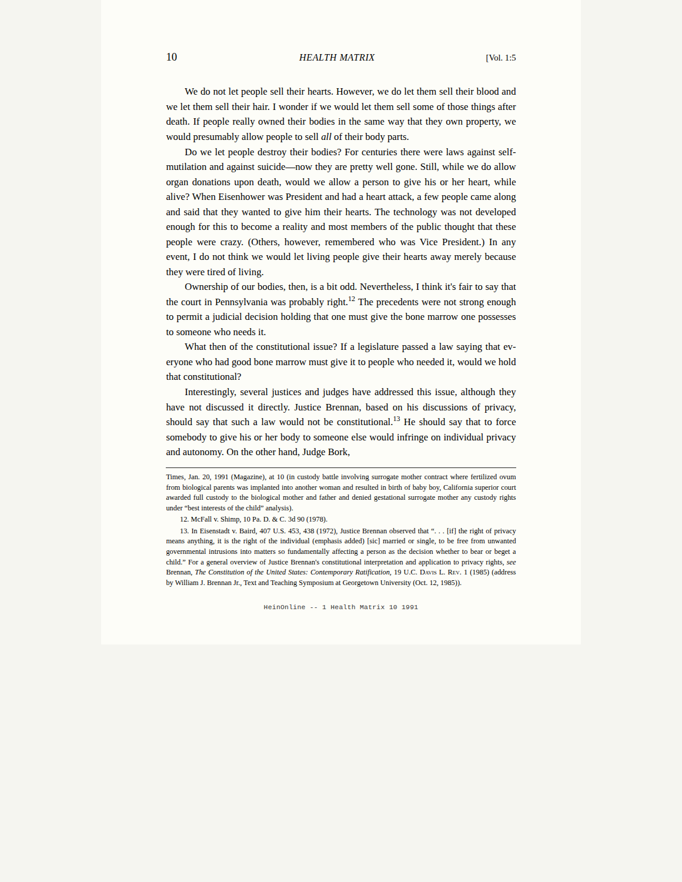10 HEALTH MATRIX [Vol. 1:5
We do not let people sell their hearts. However, we do let them sell their blood and we let them sell their hair. I wonder if we would let them sell some of those things after death. If people really owned their bodies in the same way that they own property, we would presumably allow people to sell all of their body parts.
Do we let people destroy their bodies? For centuries there were laws against self-mutilation and against suicide—now they are pretty well gone. Still, while we do allow organ donations upon death, would we allow a person to give his or her heart, while alive? When Eisenhower was President and had a heart attack, a few people came along and said that they wanted to give him their hearts. The technology was not developed enough for this to become a reality and most members of the public thought that these people were crazy. (Others, however, remembered who was Vice President.) In any event, I do not think we would let living people give their hearts away merely because they were tired of living.
Ownership of our bodies, then, is a bit odd. Nevertheless, I think it's fair to say that the court in Pennsylvania was probably right.12 The precedents were not strong enough to permit a judicial decision holding that one must give the bone marrow one possesses to someone who needs it.
What then of the constitutional issue? If a legislature passed a law saying that everyone who had good bone marrow must give it to people who needed it, would we hold that constitutional?
Interestingly, several justices and judges have addressed this issue, although they have not discussed it directly. Justice Brennan, based on his discussions of privacy, should say that such a law would not be constitutional.13 He should say that to force somebody to give his or her body to someone else would infringe on individual privacy and autonomy. On the other hand, Judge Bork,
Times, Jan. 20, 1991 (Magazine), at 10 (in custody battle involving surrogate mother contract where fertilized ovum from biological parents was implanted into another woman and resulted in birth of baby boy, California superior court awarded full custody to the biological mother and father and denied gestational surrogate mother any custody rights under “best interests of the child” analysis).
12. McFall v. Shimp, 10 Pa. D. & C. 3d 90 (1978).
13. In Eisenstadt v. Baird, 407 U.S. 453, 438 (1972), Justice Brennan observed that “. . . [if] the right of privacy means anything, it is the right of the individual (emphasis added) [sic] married or single, to be free from unwanted governmental intrusions into matters so fundamentally affecting a person as the decision whether to bear or beget a child.” For a general overview of Justice Brennan's constitutional interpretation and application to privacy rights, see Brennan, The Constitution of the United States: Contemporary Ratification, 19 U.C. Davis L. Rev. 1 (1985) (address by William J. Brennan Jr., Text and Teaching Symposium at Georgetown University (Oct. 12, 1985)).
HeinOnline -- 1 Health Matrix 10 1991